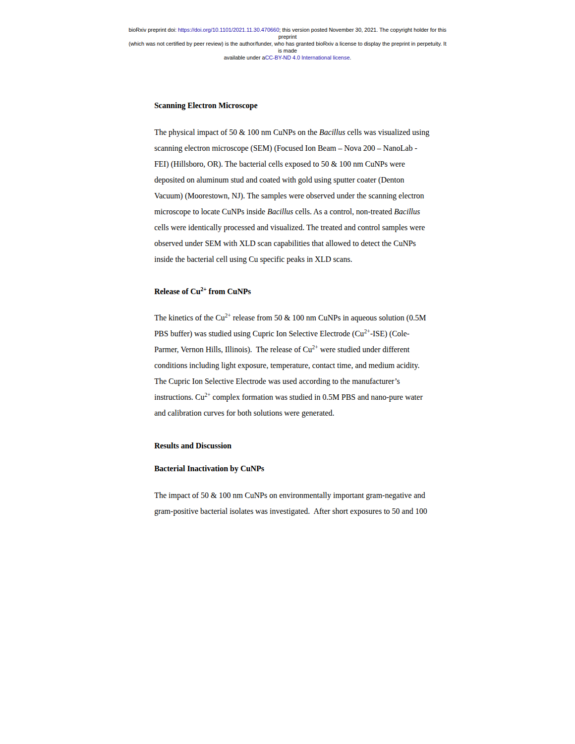bioRxiv preprint doi: https://doi.org/10.1101/2021.11.30.470660; this version posted November 30, 2021. The copyright holder for this preprint
(which was not certified by peer review) is the author/funder, who has granted bioRxiv a license to display the preprint in perpetuity. It is made
available under aCC-BY-ND 4.0 International license.
Scanning Electron Microscope
The physical impact of 50 & 100 nm CuNPs on the Bacillus cells was visualized using scanning electron microscope (SEM) (Focused Ion Beam – Nova 200 – NanoLab - FEI) (Hillsboro, OR). The bacterial cells exposed to 50 & 100 nm CuNPs were deposited on aluminum stud and coated with gold using sputter coater (Denton Vacuum) (Moorestown, NJ). The samples were observed under the scanning electron microscope to locate CuNPs inside Bacillus cells. As a control, non-treated Bacillus cells were identically processed and visualized. The treated and control samples were observed under SEM with XLD scan capabilities that allowed to detect the CuNPs inside the bacterial cell using Cu specific peaks in XLD scans.
Release of Cu2+ from CuNPs
The kinetics of the Cu2+ release from 50 & 100 nm CuNPs in aqueous solution (0.5M PBS buffer) was studied using Cupric Ion Selective Electrode (Cu2+-ISE) (Cole-Parmer, Vernon Hills, Illinois). The release of Cu2+ were studied under different conditions including light exposure, temperature, contact time, and medium acidity. The Cupric Ion Selective Electrode was used according to the manufacturer’s instructions. Cu2+ complex formation was studied in 0.5M PBS and nano-pure water and calibration curves for both solutions were generated.
Results and Discussion
Bacterial Inactivation by CuNPs
The impact of 50 & 100 nm CuNPs on environmentally important gram-negative and gram-positive bacterial isolates was investigated. After short exposures to 50 and 100